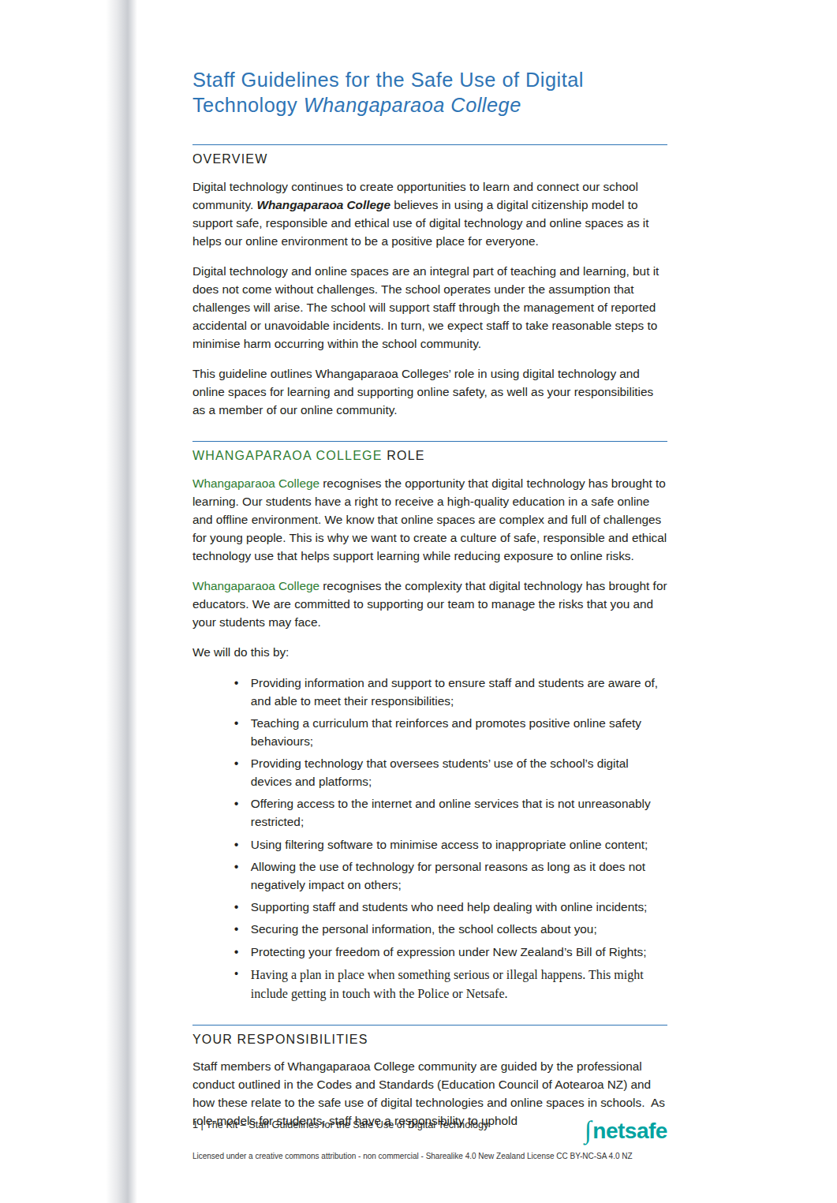Staff Guidelines for the Safe Use of Digital Technology Whangaparaoa College
OVERVIEW
Digital technology continues to create opportunities to learn and connect our school community. Whangaparaoa College believes in using a digital citizenship model to support safe, responsible and ethical use of digital technology and online spaces as it helps our online environment to be a positive place for everyone.
Digital technology and online spaces are an integral part of teaching and learning, but it does not come without challenges. The school operates under the assumption that challenges will arise. The school will support staff through the management of reported accidental or unavoidable incidents. In turn, we expect staff to take reasonable steps to minimise harm occurring within the school community.
This guideline outlines Whangaparaoa Colleges’ role in using digital technology and online spaces for learning and supporting online safety, as well as your responsibilities as a member of our online community.
WHANGAPARAOA COLLEGE ROLE
Whangaparaoa College recognises the opportunity that digital technology has brought to learning. Our students have a right to receive a high-quality education in a safe online and offline environment. We know that online spaces are complex and full of challenges for young people. This is why we want to create a culture of safe, responsible and ethical technology use that helps support learning while reducing exposure to online risks.
Whangaparaoa College recognises the complexity that digital technology has brought for educators. We are committed to supporting our team to manage the risks that you and your students may face.
We will do this by:
Providing information and support to ensure staff and students are aware of, and able to meet their responsibilities;
Teaching a curriculum that reinforces and promotes positive online safety behaviours;
Providing technology that oversees students’ use of the school’s digital devices and platforms;
Offering access to the internet and online services that is not unreasonably restricted;
Using filtering software to minimise access to inappropriate online content;
Allowing the use of technology for personal reasons as long as it does not negatively impact on others;
Supporting staff and students who need help dealing with online incidents;
Securing the personal information, the school collects about you;
Protecting your freedom of expression under New Zealand’s Bill of Rights;
Having a plan in place when something serious or illegal happens. This might include getting in touch with the Police or Netsafe.
YOUR RESPONSIBILITIES
Staff members of Whangaparaoa College community are guided by the professional conduct outlined in the Codes and Standards (Education Council of Aotearoa NZ) and how these relate to the safe use of digital technologies and online spaces in schools. As role-models for students, staff have a responsibility to uphold
1 | The Kit – Staff Guidelines for the Safe Use of Digital Technology
Licensed under a creative commons attribution - non commercial - Sharealike 4.0 New Zealand License CC BY-NC-SA 4.0 NZ
∫netsafe